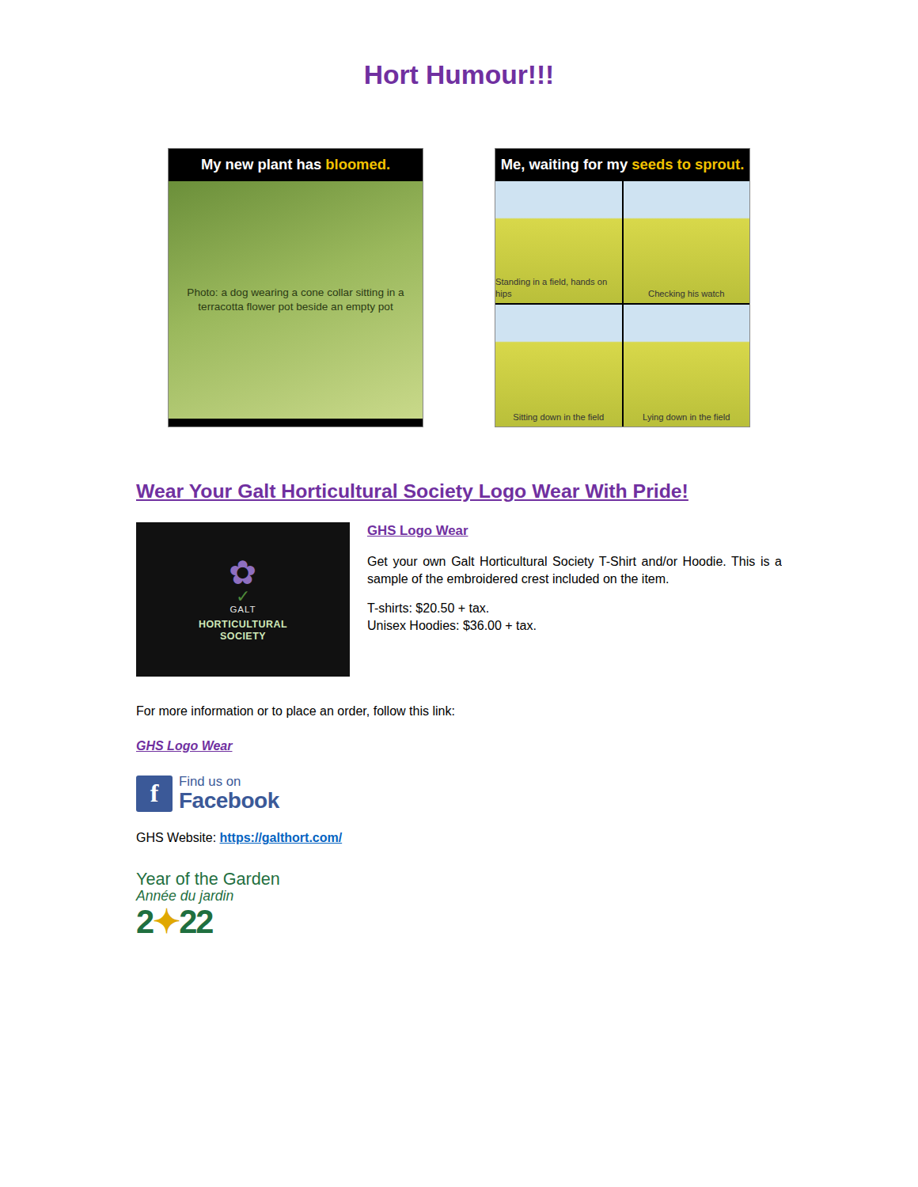Hort Humour!!!
My new plant has bloomed.
Photo: a dog wearing a cone collar sitting in a terracotta flower pot beside an empty pot
Me, waiting for my seeds to sprout.
Standing in a field, hands on hips
Checking his watch
Sitting down in the field
Lying down in the field
Wear Your Galt Horticultural Society Logo Wear With Pride!
✿
✓
GALT
HORTICULTURAL
SOCIETY
GHS Logo Wear
Get your own Galt Horticultural Society T-Shirt and/or Hoodie. This is a sample of the embroidered crest included on the item.
T-shirts: $20.50 + tax.
Unisex Hoodies: $36.00 + tax.
For more information or to place an order, follow this link:
GHS Logo Wear
f
Find us on
Facebook
GHS Website: https://galthort.com/
Year of the Garden
Année du jardin
2✦22